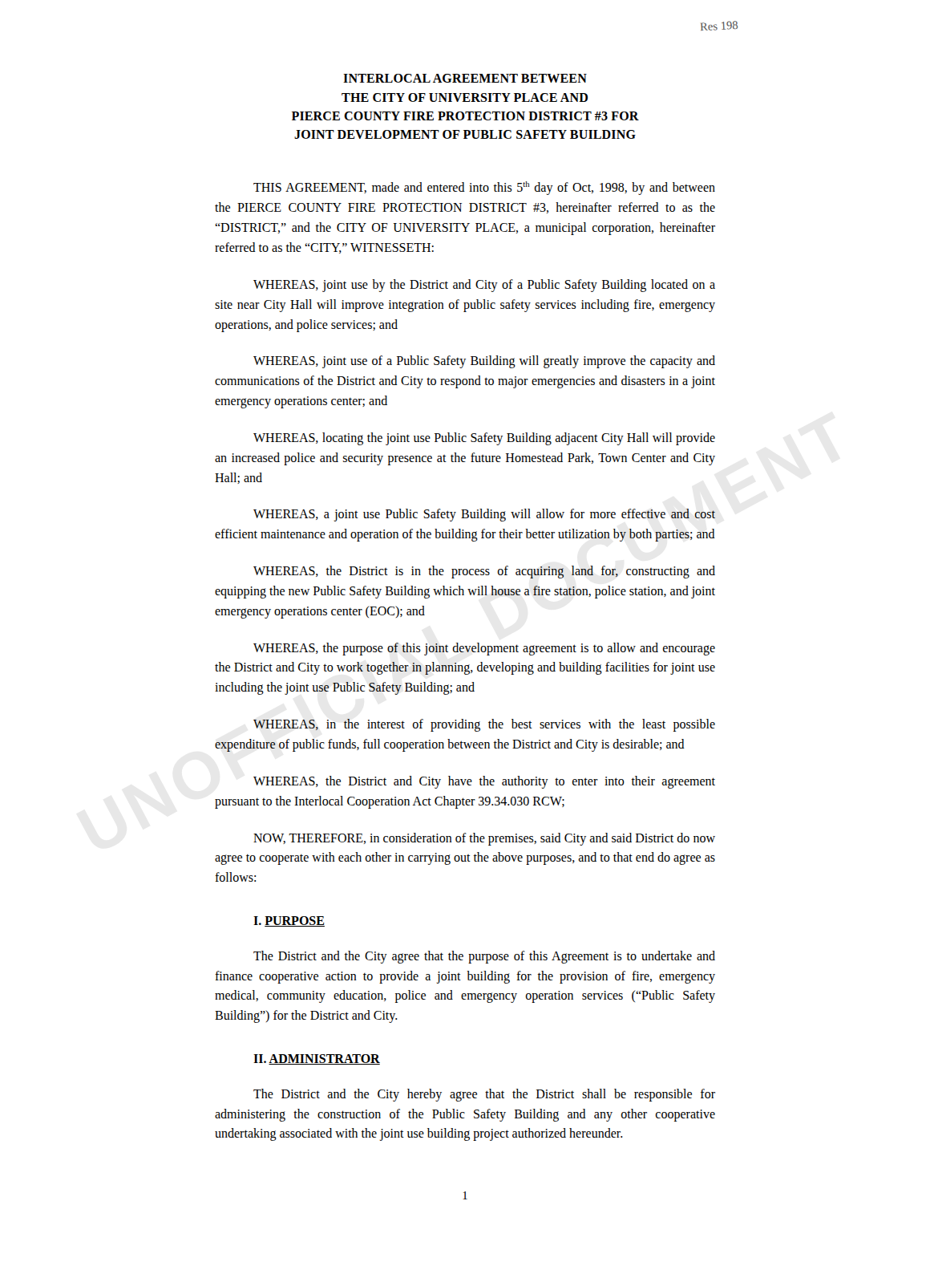Res 198
UNOFFICIAL DOCUMENT
Interlocal Agreement Between
The City of University Place and
Pierce County Fire Protection District #3 for
Joint Development of Public Safety Building
THIS AGREEMENT, made and entered into this 5 th day of Oct, 1998, by and between the PIERCE COUNTY FIRE PROTECTION DISTRICT #3, hereinafter referred to as the “DISTRICT,” and the CITY OF UNIVERSITY PLACE, a municipal corporation, hereinafter referred to as the “CITY,” WITNESSETH:
WHEREAS, joint use by the District and City of a Public Safety Building located on a site near City Hall will improve integration of public safety services including fire, emergency operations, and police services; and
WHEREAS, joint use of a Public Safety Building will greatly improve the capacity and communications of the District and City to respond to major emergencies and disasters in a joint emergency operations center; and
WHEREAS, locating the joint use Public Safety Building adjacent City Hall will provide an increased police and security presence at the future Homestead Park, Town Center and City Hall; and
WHEREAS, a joint use Public Safety Building will allow for more effective and cost efficient maintenance and operation of the building for their better utilization by both parties; and
WHEREAS, the District is in the process of acquiring land for, constructing and equipping the new Public Safety Building which will house a fire station, police station, and joint emergency operations center (EOC); and
WHEREAS, the purpose of this joint development agreement is to allow and encourage the District and City to work together in planning, developing and building facilities for joint use including the joint use Public Safety Building; and
WHEREAS, in the interest of providing the best services with the least possible expenditure of public funds, full cooperation between the District and City is desirable; and
WHEREAS, the District and City have the authority to enter into their agreement pursuant to the Interlocal Cooperation Act Chapter 39.34.030 RCW;
NOW, THEREFORE, in consideration of the premises, said City and said District do now agree to cooperate with each other in carrying out the above purposes, and to that end do agree as follows:
I. PURPOSE
The District and the City agree that the purpose of this Agreement is to undertake and finance cooperative action to provide a joint building for the provision of fire, emergency medical, community education, police and emergency operation services (“Public Safety Building”) for the District and City.
II. ADMINISTRATOR
The District and the City hereby agree that the District shall be responsible for administering the construction of the Public Safety Building and any other cooperative undertaking associated with the joint use building project authorized hereunder.
1